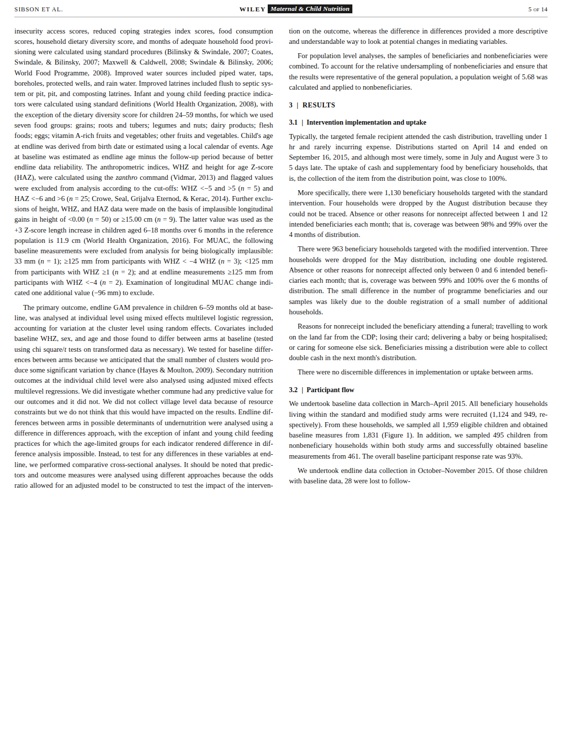Sibson et al.
WILEY Maternal & Child Nutrition
5 of 14
insecurity access scores, reduced coping strategies index scores, food consumption scores, household dietary diversity score, and months of adequate household food provisioning were calculated using standard procedures (Bilinsky & Swindale, 2007; Coates, Swindale, & Bilinsky, 2007; Maxwell & Caldwell, 2008; Swindale & Bilinsky, 2006; World Food Programme, 2008). Improved water sources included piped water, taps, boreholes, protected wells, and rain water. Improved latrines included flush to septic system or pit, pit, and composting latrines. Infant and young child feeding practice indicators were calculated using standard definitions (World Health Organization, 2008), with the exception of the dietary diversity score for children 24–59 months, for which we used seven food groups: grains; roots and tubers; legumes and nuts; dairy products; flesh foods; eggs; vitamin A-rich fruits and vegetables; other fruits and vegetables. Child's age at endline was derived from birth date or estimated using a local calendar of events. Age at baseline was estimated as endline age minus the follow-up period because of better endline data reliability. The anthropometric indices, WHZ and height for age Z-score (HAZ), were calculated using the zanthro command (Vidmar, 2013) and flagged values were excluded from analysis according to the cut-offs: WHZ <−5 and >5 (n = 5) and HAZ <−6 and >6 (n = 25; Crowe, Seal, Grijalva Eternod, & Kerac, 2014). Further exclusions of height, WHZ, and HAZ data were made on the basis of implausible longitudinal gains in height of <0.00 (n = 50) or ≥15.00 cm (n = 9). The latter value was used as the +3 Z-score length increase in children aged 6–18 months over 6 months in the reference population is 11.9 cm (World Health Organization, 2016). For MUAC, the following baseline measurements were excluded from analysis for being biologically implausible: 33 mm (n = 1); ≥125 mm from participants with WHZ < −4 WHZ (n = 3); <125 mm from participants with WHZ ≥1 (n = 2); and at endline measurements ≥125 mm from participants with WHZ <−4 (n = 2). Examination of longitudinal MUAC change indicated one additional value (−96 mm) to exclude.
The primary outcome, endline GAM prevalence in children 6–59 months old at baseline, was analysed at individual level using mixed effects multilevel logistic regression, accounting for variation at the cluster level using random effects. Covariates included baseline WHZ, sex, and age and those found to differ between arms at baseline (tested using chi square/t tests on transformed data as necessary). We tested for baseline differences between arms because we anticipated that the small number of clusters would produce some significant variation by chance (Hayes & Moulton, 2009). Secondary nutrition outcomes at the individual child level were also analysed using adjusted mixed effects multilevel regressions. We did investigate whether commune had any predictive value for our outcomes and it did not. We did not collect village level data because of resource constraints but we do not think that this would have impacted on the results. Endline differences between arms in possible determinants of undernutrition were analysed using a difference in differences approach, with the exception of infant and young child feeding practices for which the age-limited groups for each indicator rendered difference in difference analysis impossible. Instead, to test for any differences in these variables at endline, we performed comparative cross-sectional analyses. It should be noted that predictors and outcome measures were analysed using different approaches because the odds ratio allowed for an adjusted model to be constructed to test the impact of the intervention on the outcome, whereas the difference in differences provided a more descriptive and understandable way to look at potential changes in mediating variables.
For population level analyses, the samples of beneficiaries and nonbeneficiaries were combined. To account for the relative undersampling of nonbeneficiaries and ensure that the results were representative of the general population, a population weight of 5.68 was calculated and applied to nonbeneficiaries.
3| RESULTS
3.1| Intervention implementation and uptake
Typically, the targeted female recipient attended the cash distribution, travelling under 1 hr and rarely incurring expense. Distributions started on April 14 and ended on September 16, 2015, and although most were timely, some in July and August were 3 to 5 days late. The uptake of cash and supplementary food by beneficiary households, that is, the collection of the item from the distribution point, was close to 100%.
More specifically, there were 1,130 beneficiary households targeted with the standard intervention. Four households were dropped by the August distribution because they could not be traced. Absence or other reasons for nonreceipt affected between 1 and 12 intended beneficiaries each month; that is, coverage was between 98% and 99% over the 4 months of distribution.
There were 963 beneficiary households targeted with the modified intervention. Three households were dropped for the May distribution, including one double registered. Absence or other reasons for nonreceipt affected only between 0 and 6 intended beneficiaries each month; that is, coverage was between 99% and 100% over the 6 months of distribution. The small difference in the number of programme beneficiaries and our samples was likely due to the double registration of a small number of additional households.
Reasons for nonreceipt included the beneficiary attending a funeral; travelling to work on the land far from the CDP; losing their card; delivering a baby or being hospitalised; or caring for someone else sick. Beneficiaries missing a distribution were able to collect double cash in the next month's distribution.
There were no discernible differences in implementation or uptake between arms.
3.2| Participant flow
We undertook baseline data collection in March–April 2015. All beneficiary households living within the standard and modified study arms were recruited (1,124 and 949, respectively). From these households, we sampled all 1,959 eligible children and obtained baseline measures from 1,831 (Figure 1). In addition, we sampled 495 children from nonbeneficiary households within both study arms and successfully obtained baseline measurements from 461. The overall baseline participant response rate was 93%.
We undertook endline data collection in October–November 2015. Of those children with baseline data, 28 were lost to follow-